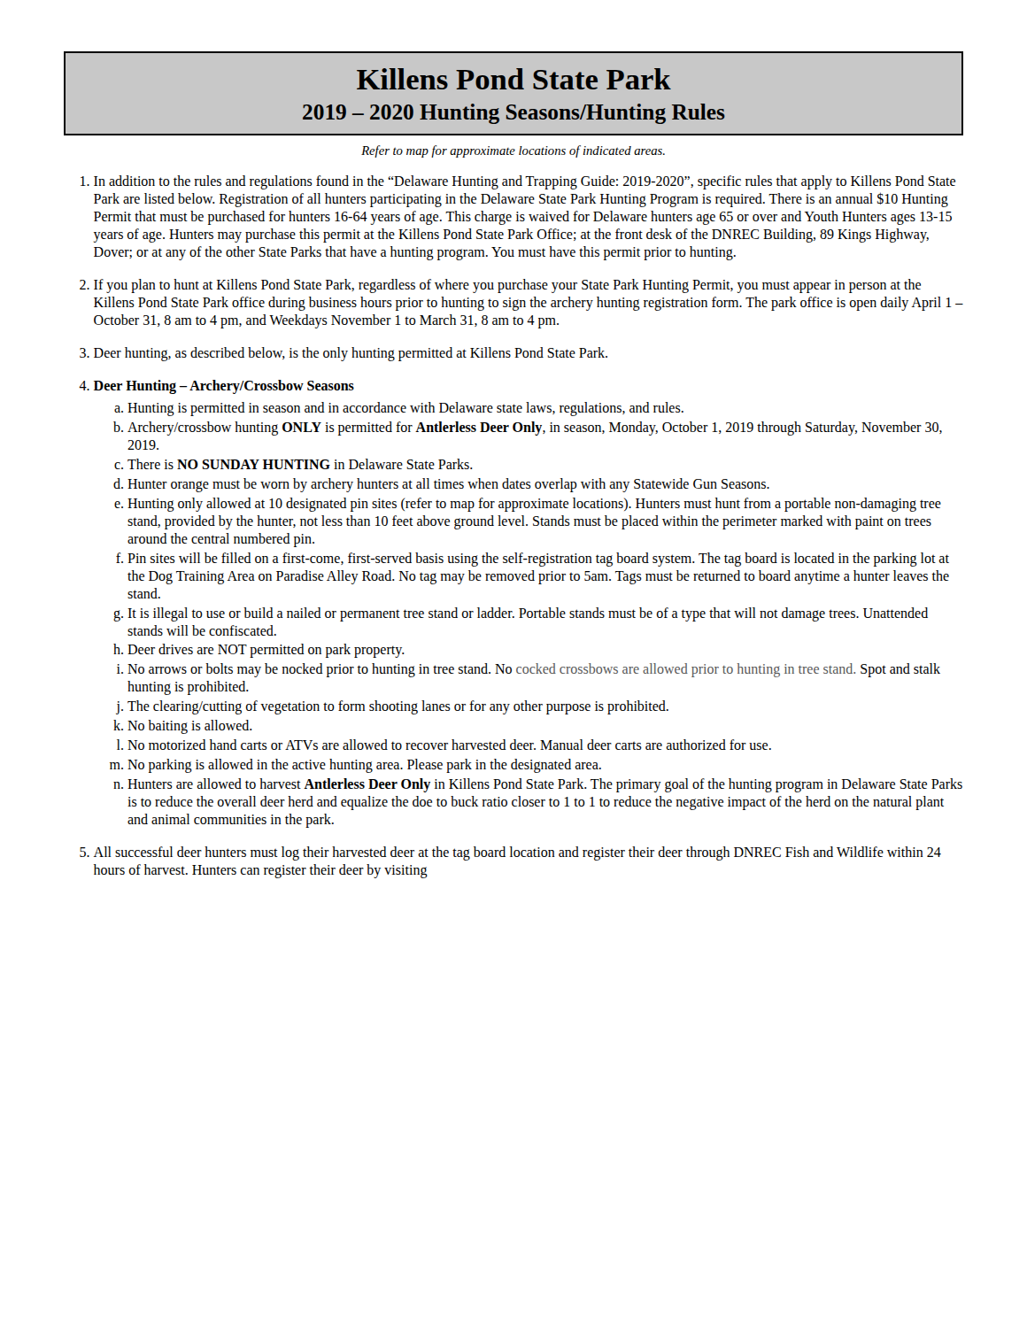Killens Pond State Park
2019 – 2020 Hunting Seasons/Hunting Rules
Refer to map for approximate locations of indicated areas.
In addition to the rules and regulations found in the “Delaware Hunting and Trapping Guide: 2019-2020”, specific rules that apply to Killens Pond State Park are listed below. Registration of all hunters participating in the Delaware State Park Hunting Program is required. There is an annual $10 Hunting Permit that must be purchased for hunters 16-64 years of age. This charge is waived for Delaware hunters age 65 or over and Youth Hunters ages 13-15 years of age. Hunters may purchase this permit at the Killens Pond State Park Office; at the front desk of the DNREC Building, 89 Kings Highway, Dover; or at any of the other State Parks that have a hunting program. You must have this permit prior to hunting.
If you plan to hunt at Killens Pond State Park, regardless of where you purchase your State Park Hunting Permit, you must appear in person at the Killens Pond State Park office during business hours prior to hunting to sign the archery hunting registration form. The park office is open daily April 1 – October 31, 8 am to 4 pm, and Weekdays November 1 to March 31, 8 am to 4 pm.
Deer hunting, as described below, is the only hunting permitted at Killens Pond State Park.
Deer Hunting – Archery/Crossbow Seasons
Hunting is permitted in season and in accordance with Delaware state laws, regulations, and rules.
Archery/crossbow hunting ONLY is permitted for Antlerless Deer Only, in season, Monday, October 1, 2019 through Saturday, November 30, 2019.
There is NO SUNDAY HUNTING in Delaware State Parks.
Hunter orange must be worn by archery hunters at all times when dates overlap with any Statewide Gun Seasons.
Hunting only allowed at 10 designated pin sites (refer to map for approximate locations). Hunters must hunt from a portable non-damaging tree stand, provided by the hunter, not less than 10 feet above ground level. Stands must be placed within the perimeter marked with paint on trees around the central numbered pin.
Pin sites will be filled on a first-come, first-served basis using the self-registration tag board system. The tag board is located in the parking lot at the Dog Training Area on Paradise Alley Road. No tag may be removed prior to 5am. Tags must be returned to board anytime a hunter leaves the stand.
It is illegal to use or build a nailed or permanent tree stand or ladder. Portable stands must be of a type that will not damage trees. Unattended stands will be confiscated.
Deer drives are NOT permitted on park property.
No arrows or bolts may be nocked prior to hunting in tree stand. No cocked crossbows are allowed prior to hunting in tree stand. Spot and stalk hunting is prohibited.
The clearing/cutting of vegetation to form shooting lanes or for any other purpose is prohibited.
No baiting is allowed.
No motorized hand carts or ATVs are allowed to recover harvested deer. Manual deer carts are authorized for use.
No parking is allowed in the active hunting area. Please park in the designated area.
Hunters are allowed to harvest Antlerless Deer Only in Killens Pond State Park. The primary goal of the hunting program in Delaware State Parks is to reduce the overall deer herd and equalize the doe to buck ratio closer to 1 to 1 to reduce the negative impact of the herd on the natural plant and animal communities in the park.
All successful deer hunters must log their harvested deer at the tag board location and register their deer through DNREC Fish and Wildlife within 24 hours of harvest. Hunters can register their deer by visiting